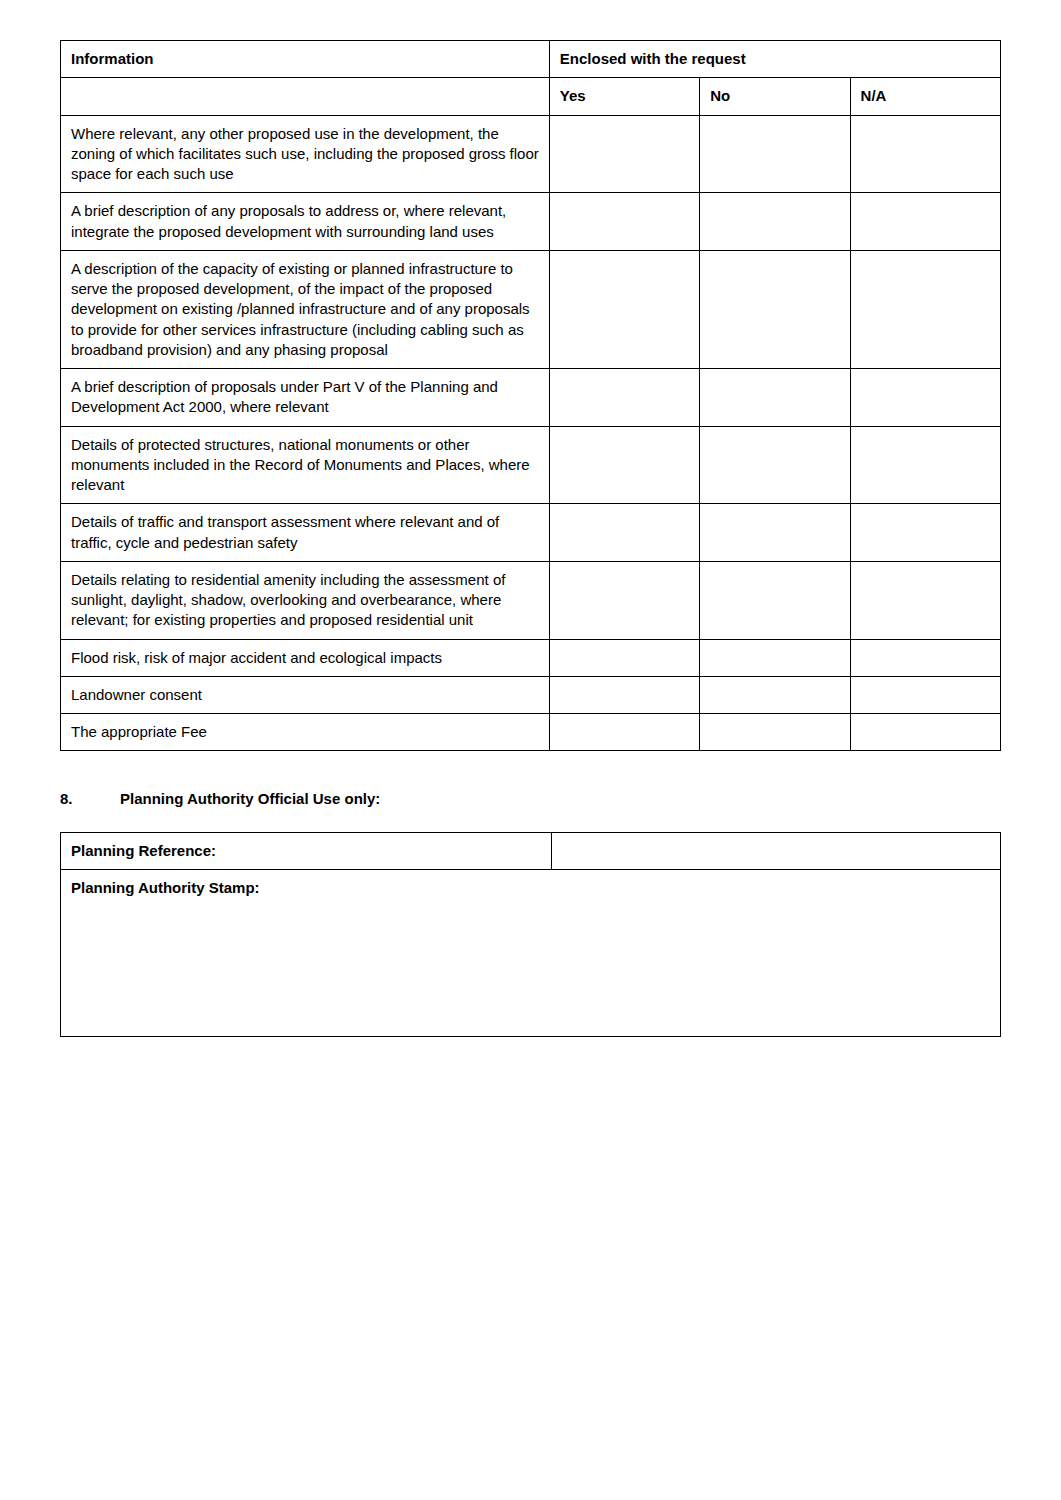| Information | Enclosed with the request |
| --- | --- |
| | Yes | No | N/A |
| Where relevant, any other proposed use in the development, the zoning of which facilitates such use, including the proposed gross floor space for each such use | | | |
| A brief description of any proposals to address or, where relevant, integrate the proposed development with surrounding land uses | | | |
| A description of the capacity of existing or planned infrastructure to serve the proposed development, of the impact of the proposed development on existing /planned infrastructure and of any proposals to provide for other services infrastructure (including cabling such as broadband provision) and any phasing proposal | | | |
| A brief description of proposals under Part V of the Planning and Development Act 2000, where relevant | | | |
| Details of protected structures, national monuments or other monuments included in the Record of Monuments and Places, where relevant | | | |
| Details of traffic and transport assessment where relevant and of traffic, cycle and pedestrian safety | | | |
| Details relating to residential amenity including the assessment of sunlight, daylight, shadow, overlooking and overbearance, where relevant; for existing properties and proposed residential unit | | | |
| Flood risk, risk of major accident and ecological impacts | | | |
| Landowner consent | | | |
| The appropriate Fee | | | |
8. Planning Authority Official Use only:
| Planning Reference: | |
| Planning Authority Stamp: |